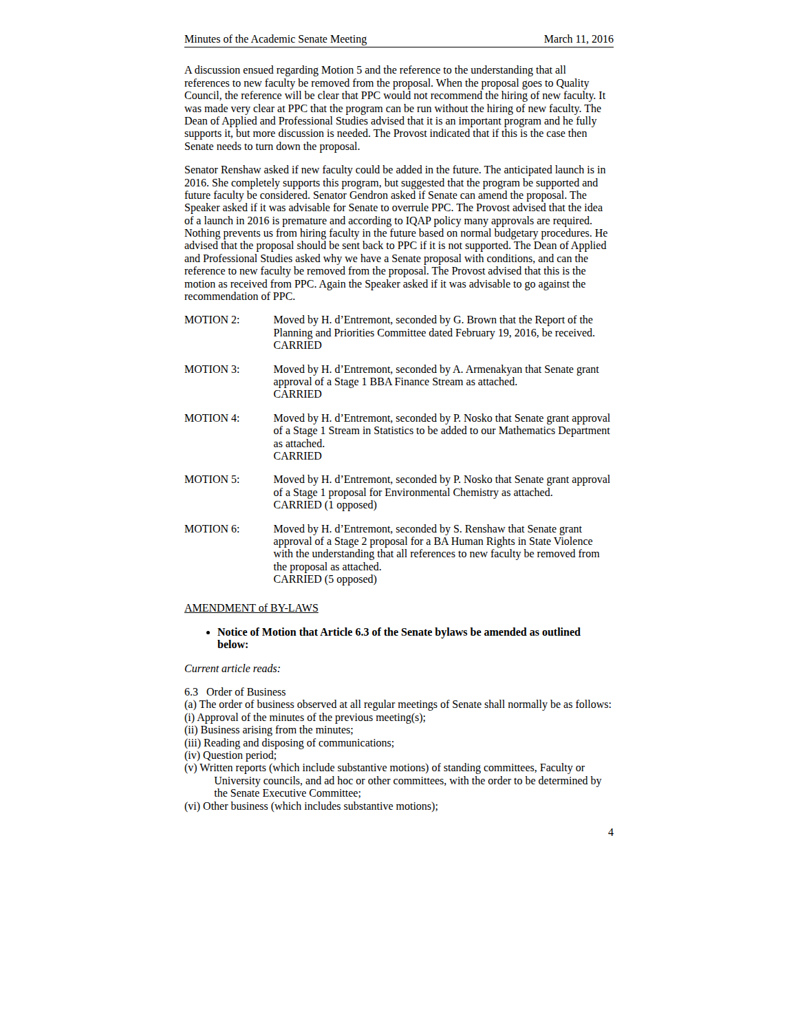Minutes of the Academic Senate Meeting
March 11, 2016
A discussion ensued regarding Motion 5 and the reference to the understanding that all references to new faculty be removed from the proposal. When the proposal goes to Quality Council, the reference will be clear that PPC would not recommend the hiring of new faculty. It was made very clear at PPC that the program can be run without the hiring of new faculty. The Dean of Applied and Professional Studies advised that it is an important program and he fully supports it, but more discussion is needed. The Provost indicated that if this is the case then Senate needs to turn down the proposal.
Senator Renshaw asked if new faculty could be added in the future. The anticipated launch is in 2016. She completely supports this program, but suggested that the program be supported and future faculty be considered. Senator Gendron asked if Senate can amend the proposal. The Speaker asked if it was advisable for Senate to overrule PPC. The Provost advised that the idea of a launch in 2016 is premature and according to IQAP policy many approvals are required. Nothing prevents us from hiring faculty in the future based on normal budgetary procedures. He advised that the proposal should be sent back to PPC if it is not supported. The Dean of Applied and Professional Studies asked why we have a Senate proposal with conditions, and can the reference to new faculty be removed from the proposal. The Provost advised that this is the motion as received from PPC. Again the Speaker asked if it was advisable to go against the recommendation of PPC.
Motion 2:
Moved by H. d’Entremont, seconded by G. Brown that the Report of the Planning and Priorities Committee dated February 19, 2016, be received.
CARRIED
Motion 3:
Moved by H. d’Entremont, seconded by A. Armenakyan that Senate grant approval of a Stage 1 BBA Finance Stream as attached.
CARRIED
Motion 4:
Moved by H. d’Entremont, seconded by P. Nosko that Senate grant approval of a Stage 1 Stream in Statistics to be added to our Mathematics Department as attached.
CARRIED
Motion 5:
Moved by H. d’Entremont, seconded by P. Nosko that Senate grant approval of a Stage 1 proposal for Environmental Chemistry as attached.
CARRIED (1 opposed)
Motion 6:
Moved by H. d’Entremont, seconded by S. Renshaw that Senate grant approval of a Stage 2 proposal for a BA Human Rights in State Violence with the understanding that all references to new faculty be removed from the proposal as attached.
CARRIED (5 opposed)
AMENDMENT of BY-LAWS
Notice of Motion that Article 6.3 of the Senate bylaws be amended as outlined below:
Current article reads:
6.3 Order of Business
(a) The order of business observed at all regular meetings of Senate shall normally be as follows:
(i) Approval of the minutes of the previous meeting(s);
(ii) Business arising from the minutes;
(iii) Reading and disposing of communications;
(iv) Question period;
(v) Written reports (which include substantive motions) of standing committees, Faculty or University councils, and ad hoc or other committees, with the order to be determined by the Senate Executive Committee;
(vi) Other business (which includes substantive motions);
4